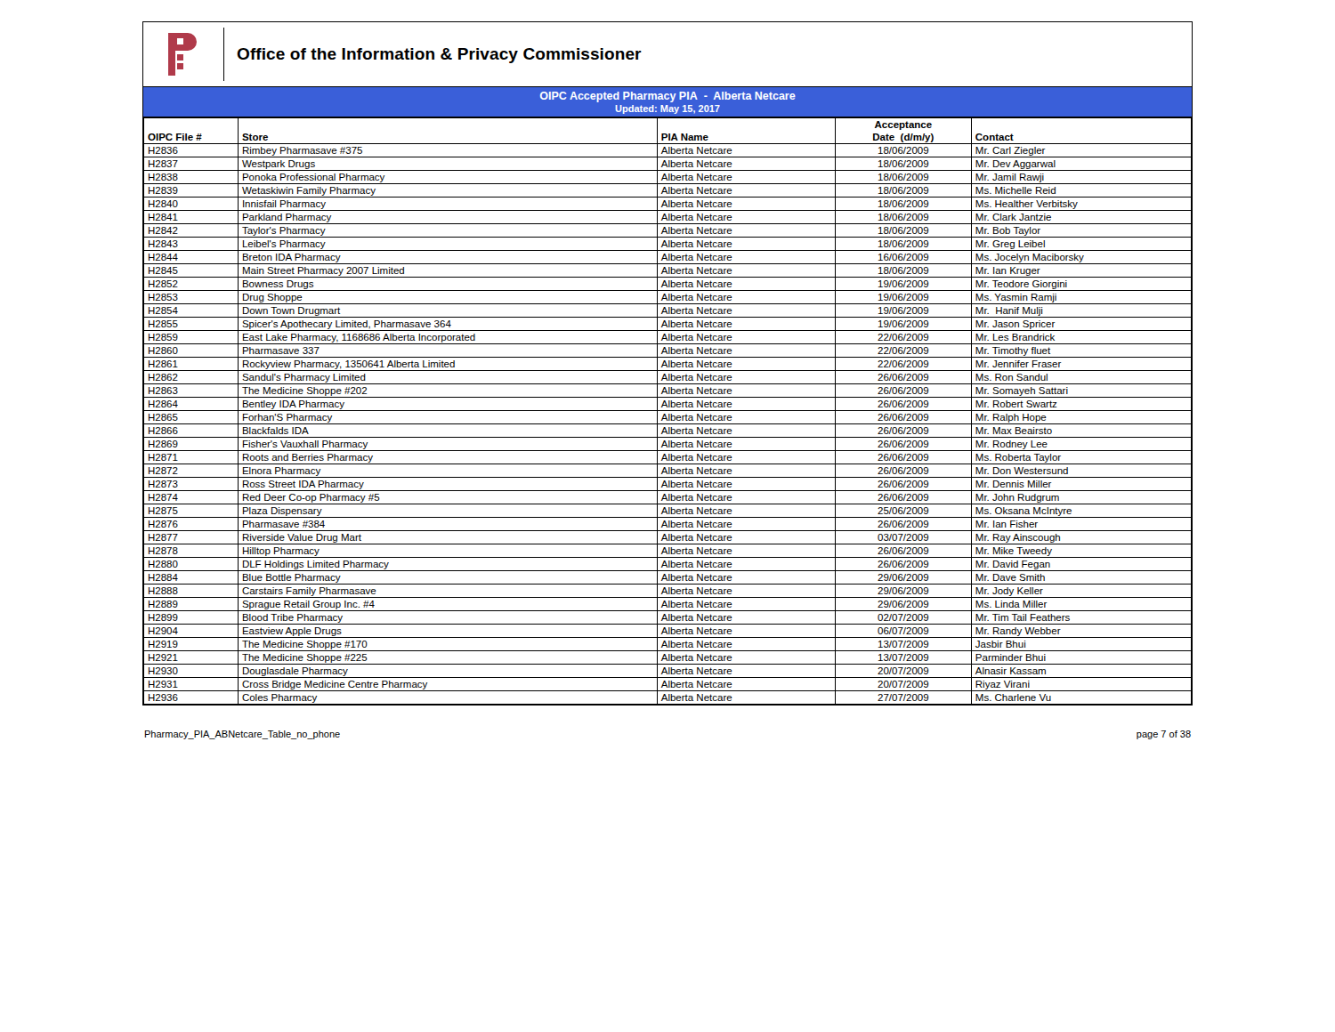Office of the Information & Privacy Commissioner
OIPC Accepted Pharmacy PIA - Alberta Netcare
Updated: May 15, 2017
| | | | Acceptance | |
| --- | --- | --- | --- | --- |
| OIPC File # | Store | PIA Name | Date (d/m/y) | Contact |
| H2836 | Rimbey Pharmasave #375 | Alberta Netcare | 18/06/2009 | Mr. Carl Ziegler |
| H2837 | Westpark Drugs | Alberta Netcare | 18/06/2009 | Mr. Dev Aggarwal |
| H2838 | Ponoka Professional Pharmacy | Alberta Netcare | 18/06/2009 | Mr. Jamil Rawji |
| H2839 | Wetaskiwin Family Pharmacy | Alberta Netcare | 18/06/2009 | Ms. Michelle Reid |
| H2840 | Innisfail Pharmacy | Alberta Netcare | 18/06/2009 | Ms. Healther Verbitsky |
| H2841 | Parkland Pharmacy | Alberta Netcare | 18/06/2009 | Mr. Clark Jantzie |
| H2842 | Taylor's Pharmacy | Alberta Netcare | 18/06/2009 | Mr. Bob Taylor |
| H2843 | Leibel's Pharmacy | Alberta Netcare | 18/06/2009 | Mr. Greg Leibel |
| H2844 | Breton IDA Pharmacy | Alberta Netcare | 16/06/2009 | Ms. Jocelyn Maciborsky |
| H2845 | Main Street Pharmacy 2007 Limited | Alberta Netcare | 18/06/2009 | Mr. Ian Kruger |
| H2852 | Bowness Drugs | Alberta Netcare | 19/06/2009 | Mr. Teodore Giorgini |
| H2853 | Drug Shoppe | Alberta Netcare | 19/06/2009 | Ms. Yasmin Ramji |
| H2854 | Down Town Drugmart | Alberta Netcare | 19/06/2009 | Mr. Hanif Mulji |
| H2855 | Spicer's Apothecary Limited, Pharmasave 364 | Alberta Netcare | 19/06/2009 | Mr. Jason Spricer |
| H2859 | East Lake Pharmacy, 1168686 Alberta Incorporated | Alberta Netcare | 22/06/2009 | Mr. Les Brandrick |
| H2860 | Pharmasave 337 | Alberta Netcare | 22/06/2009 | Mr. Timothy fluet |
| H2861 | Rockyview Pharmacy, 1350641 Alberta Limited | Alberta Netcare | 22/06/2009 | Mr. Jennifer Fraser |
| H2862 | Sandul's Pharmacy Limited | Alberta Netcare | 26/06/2009 | Ms. Ron Sandul |
| H2863 | The Medicine Shoppe #202 | Alberta Netcare | 26/06/2009 | Mr. Somayeh Sattari |
| H2864 | Bentley IDA Pharmacy | Alberta Netcare | 26/06/2009 | Mr. Robert Swartz |
| H2865 | Forhan'S Pharmacy | Alberta Netcare | 26/06/2009 | Mr. Ralph Hope |
| H2866 | Blackfalds IDA | Alberta Netcare | 26/06/2009 | Mr. Max Beairsto |
| H2869 | Fisher's Vauxhall Pharmacy | Alberta Netcare | 26/06/2009 | Mr. Rodney Lee |
| H2871 | Roots and Berries Pharmacy | Alberta Netcare | 26/06/2009 | Ms. Roberta Taylor |
| H2872 | Elnora Pharmacy | Alberta Netcare | 26/06/2009 | Mr. Don Westersund |
| H2873 | Ross Street IDA Pharmacy | Alberta Netcare | 26/06/2009 | Mr. Dennis Miller |
| H2874 | Red Deer Co-op Pharmacy #5 | Alberta Netcare | 26/06/2009 | Mr. John Rudgrum |
| H2875 | Plaza Dispensary | Alberta Netcare | 25/06/2009 | Ms. Oksana McIntyre |
| H2876 | Pharmasave #384 | Alberta Netcare | 26/06/2009 | Mr. Ian Fisher |
| H2877 | Riverside Value Drug Mart | Alberta Netcare | 03/07/2009 | Mr. Ray Ainscough |
| H2878 | Hilltop Pharmacy | Alberta Netcare | 26/06/2009 | Mr. Mike Tweedy |
| H2880 | DLF Holdings Limited Pharmacy | Alberta Netcare | 26/06/2009 | Mr. David Fegan |
| H2884 | Blue Bottle Pharmacy | Alberta Netcare | 29/06/2009 | Mr. Dave Smith |
| H2888 | Carstairs Family Pharmasave | Alberta Netcare | 29/06/2009 | Mr. Jody Keller |
| H2889 | Sprague Retail Group Inc. #4 | Alberta Netcare | 29/06/2009 | Ms. Linda Miller |
| H2899 | Blood Tribe Pharmacy | Alberta Netcare | 02/07/2009 | Mr. Tim Tail Feathers |
| H2904 | Eastview Apple Drugs | Alberta Netcare | 06/07/2009 | Mr. Randy Webber |
| H2919 | The Medicine Shoppe #170 | Alberta Netcare | 13/07/2009 | Jasbir Bhui |
| H2921 | The Medicine Shoppe #225 | Alberta Netcare | 13/07/2009 | Parminder Bhui |
| H2930 | Douglasdale Pharmacy | Alberta Netcare | 20/07/2009 | Alnasir Kassam |
| H2931 | Cross Bridge Medicine Centre Pharmacy | Alberta Netcare | 20/07/2009 | Riyaz Virani |
| H2936 | Coles Pharmacy | Alberta Netcare | 27/07/2009 | Ms. Charlene Vu |
Pharmacy_PIA_ABNetcare_Table_no_phone
page 7 of 38